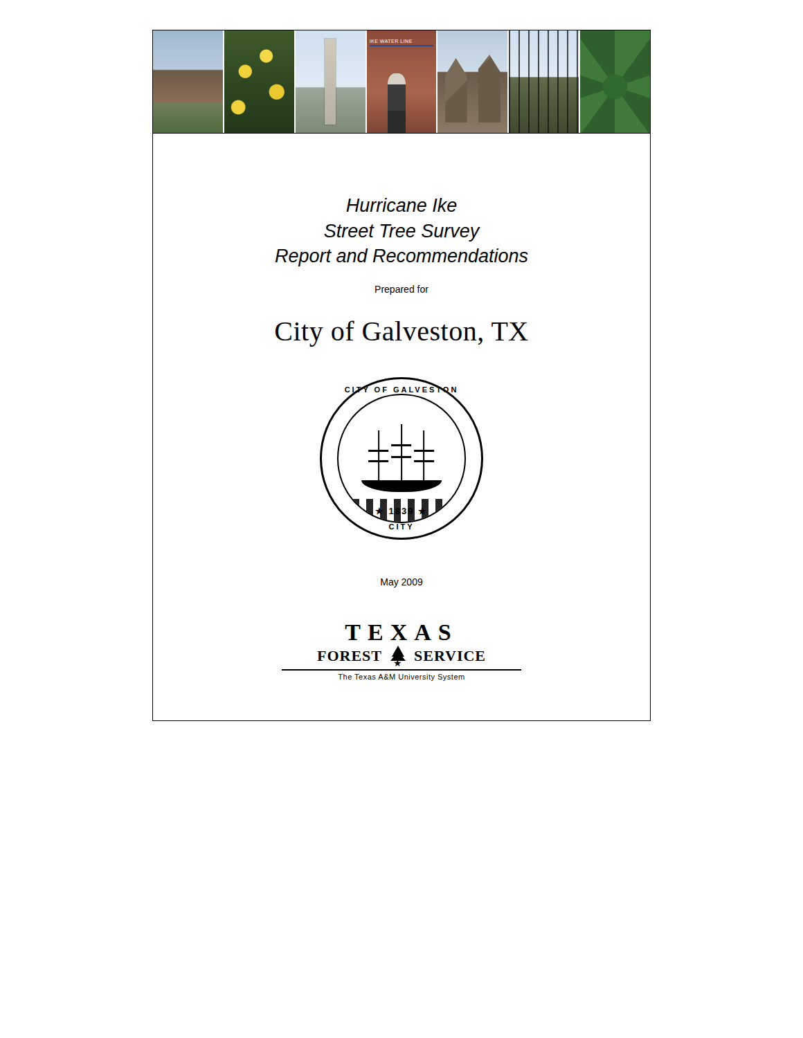Hurricane Ike
Street Tree Survey
Report and Recommendations
Prepared for
City of Galveston, TX
CITY OF GALVESTON
★ 1839 ★
CITY
May 2009
TEXAS
FOREST ★ SERVICE
The Texas A&M University System